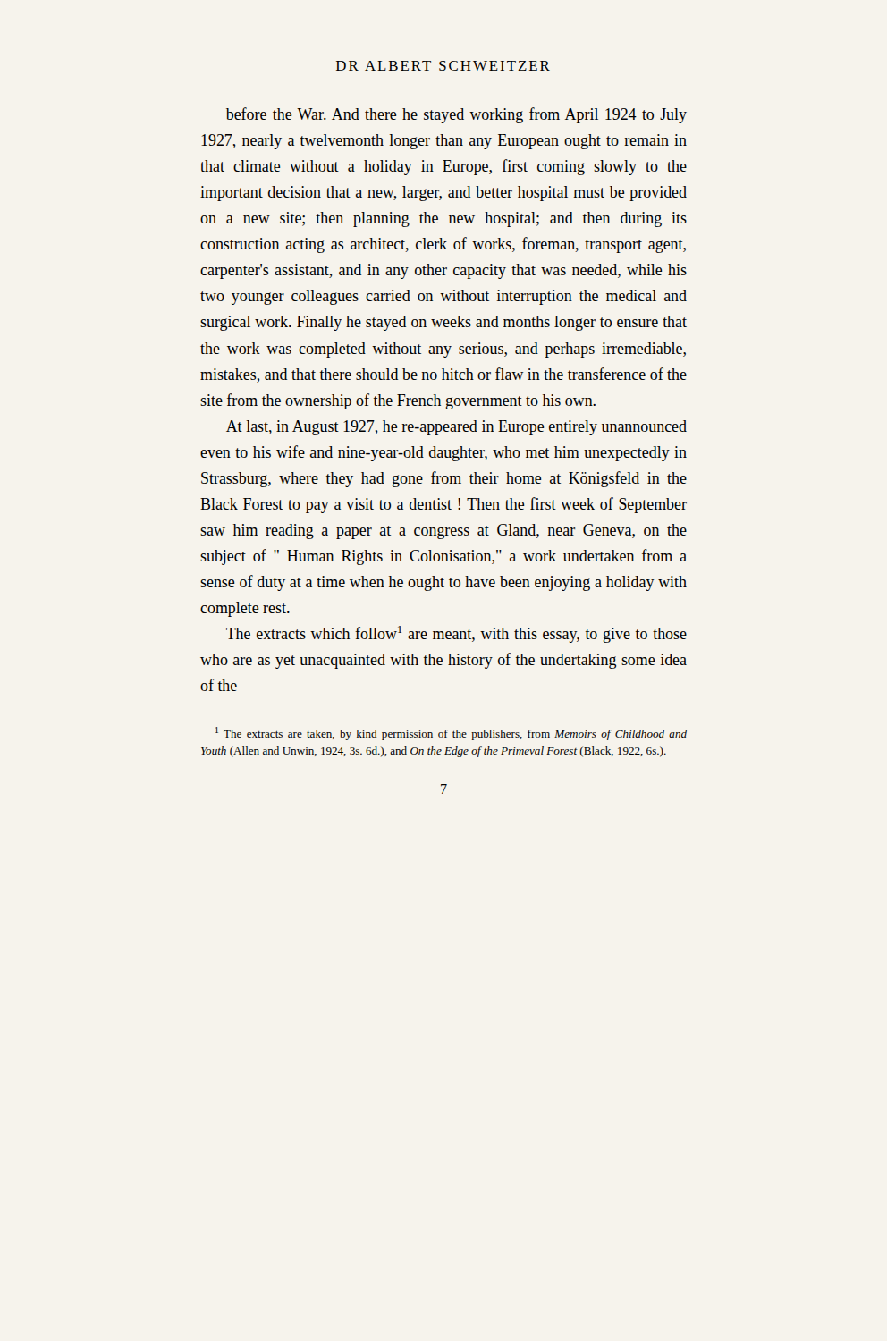Dr Albert Schweitzer
before the War. And there he stayed working from April 1924 to July 1927, nearly a twelvemonth longer than any European ought to remain in that climate without a holiday in Europe, first coming slowly to the important decision that a new, larger, and better hospital must be provided on a new site; then planning the new hospital; and then during its construction acting as architect, clerk of works, foreman, transport agent, carpenter's assistant, and in any other capacity that was needed, while his two younger colleagues carried on without interruption the medical and surgical work. Finally he stayed on weeks and months longer to ensure that the work was completed without any serious, and perhaps irremediable, mistakes, and that there should be no hitch or flaw in the transference of the site from the ownership of the French government to his own.
At last, in August 1927, he re-appeared in Europe entirely unannounced even to his wife and nine-year-old daughter, who met him unexpectedly in Strassburg, where they had gone from their home at Königsfeld in the Black Forest to pay a visit to a dentist ! Then the first week of September saw him reading a paper at a congress at Gland, near Geneva, on the subject of " Human Rights in Colonisation," a work undertaken from a sense of duty at a time when he ought to have been enjoying a holiday with complete rest.
The extracts which follow1 are meant, with this essay, to give to those who are as yet unacquainted with the history of the undertaking some idea of the
1 The extracts are taken, by kind permission of the publishers, from Memoirs of Childhood and Youth (Allen and Unwin, 1924, 3s. 6d.), and On the Edge of the Primeval Forest (Black, 1922, 6s.).
7